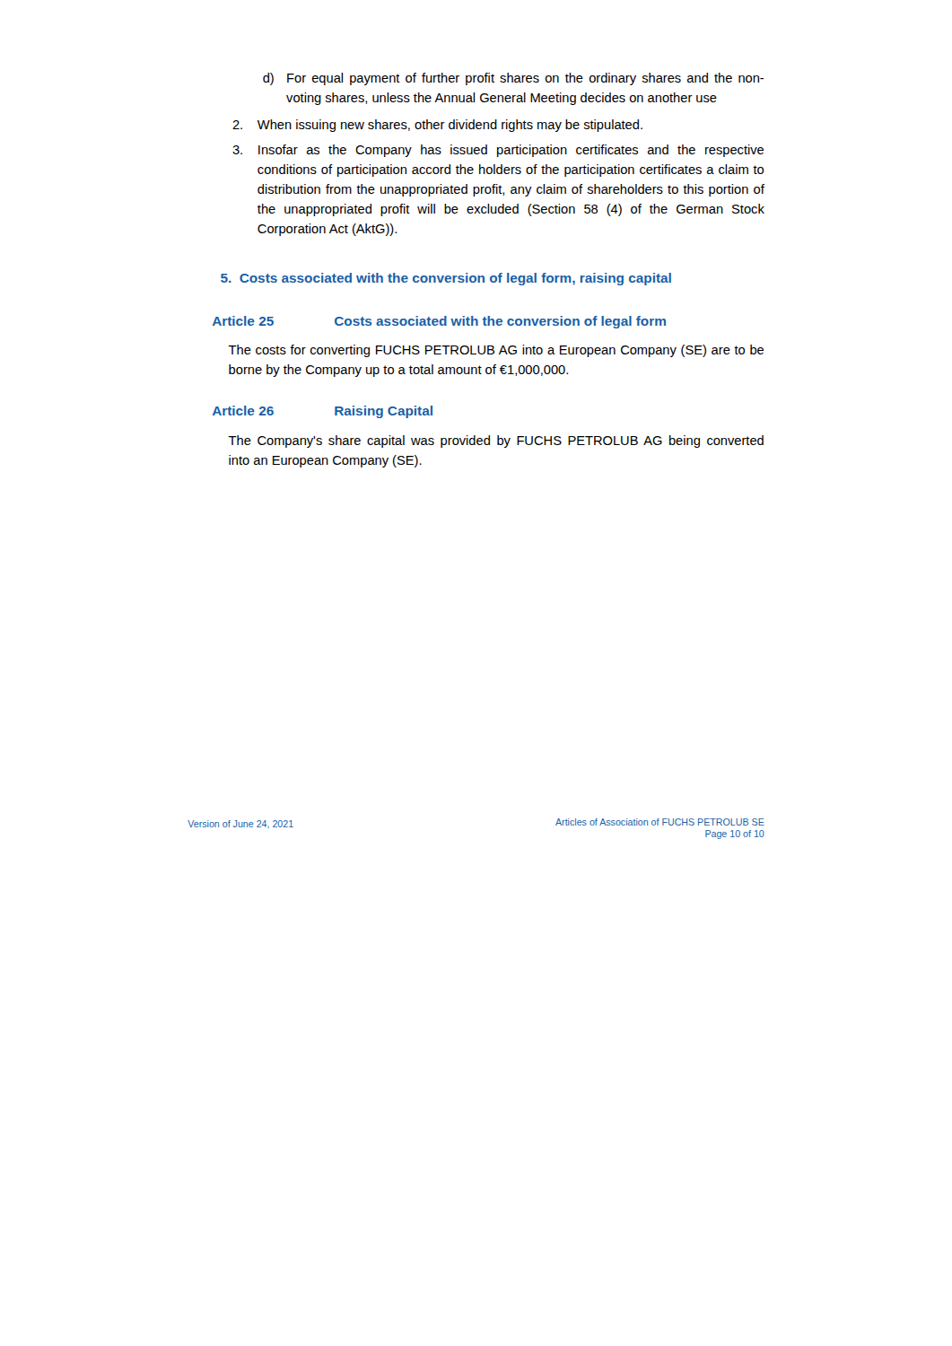d)
For equal payment of further profit shares on the ordinary shares and the non-voting shares, unless the Annual General Meeting decides on another use
2.
When issuing new shares, other dividend rights may be stipulated.
3.
Insofar as the Company has issued participation certificates and the respective conditions of participation accord the holders of the participation certificates a claim to distribution from the unappropriated profit, any claim of shareholders to this portion of the unappropriated profit will be excluded (Section 58 (4) of the German Stock Corporation Act (AktG)).
5. Costs associated with the conversion of legal form, raising capital
Article 25 Costs associated with the conversion of legal form
The costs for converting FUCHS PETROLUB AG into a European Company (SE) are to be borne by the Company up to a total amount of €1,000,000.
Article 26 Raising Capital
The Company's share capital was provided by FUCHS PETROLUB AG being converted into an European Company (SE).
Version of June 24, 2021
Articles of Association of FUCHS PETROLUB SE
Page 10 of 10